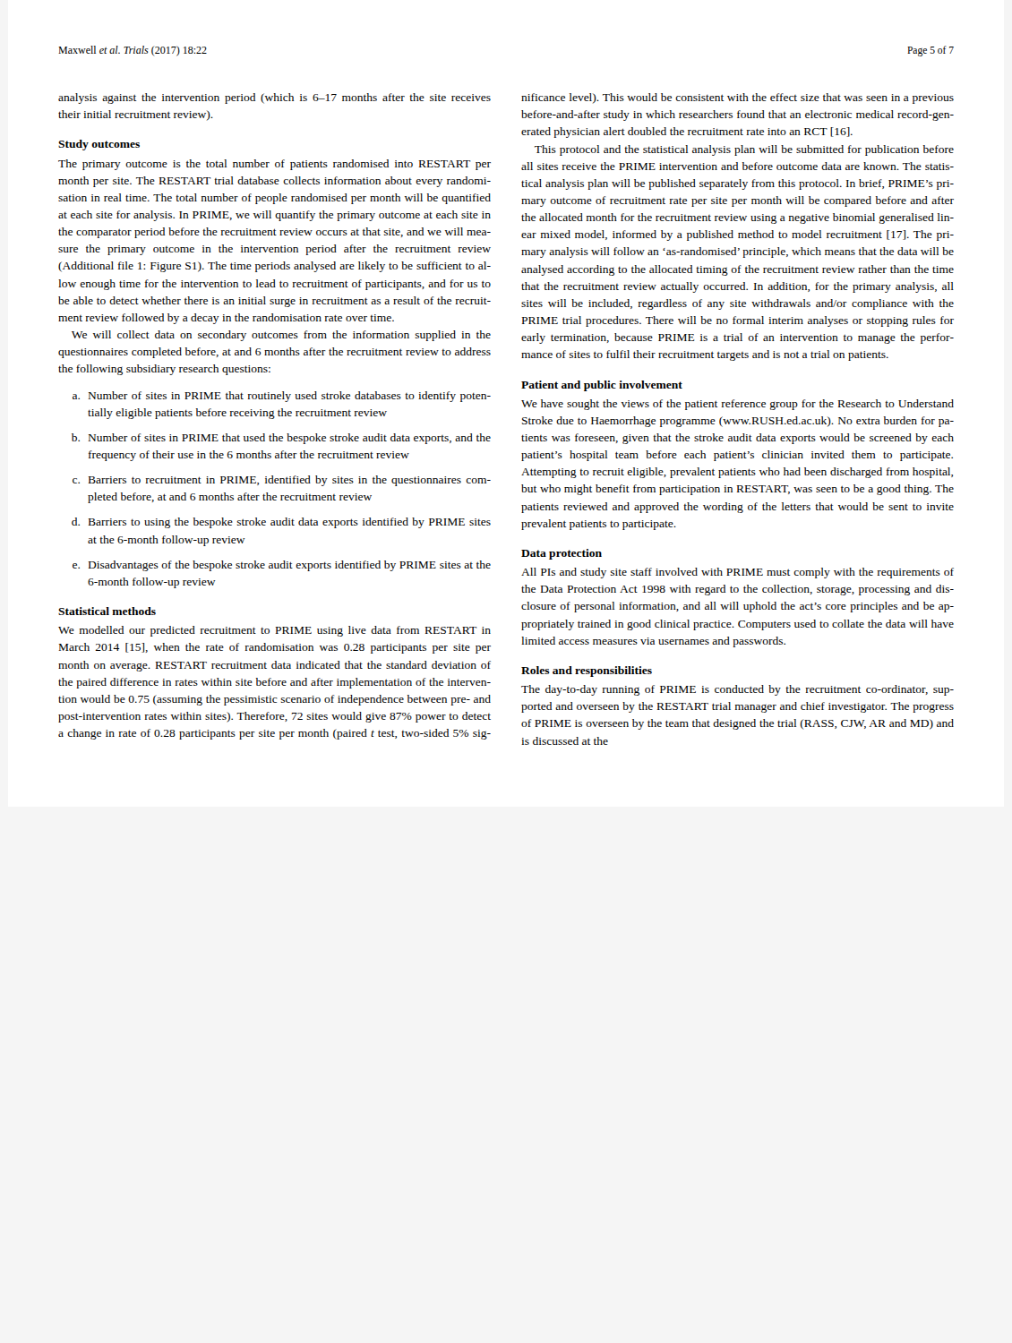Maxwell et al. Trials (2017) 18:22
Page 5 of 7
analysis against the intervention period (which is 6–17 months after the site receives their initial recruitment review).
Study outcomes
The primary outcome is the total number of patients randomised into RESTART per month per site. The RESTART trial database collects information about every randomisation in real time. The total number of people randomised per month will be quantified at each site for analysis. In PRIME, we will quantify the primary outcome at each site in the comparator period before the recruitment review occurs at that site, and we will measure the primary outcome in the intervention period after the recruitment review (Additional file 1: Figure S1). The time periods analysed are likely to be sufficient to allow enough time for the intervention to lead to recruitment of participants, and for us to be able to detect whether there is an initial surge in recruitment as a result of the recruitment review followed by a decay in the randomisation rate over time.
We will collect data on secondary outcomes from the information supplied in the questionnaires completed before, at and 6 months after the recruitment review to address the following subsidiary research questions:
Number of sites in PRIME that routinely used stroke databases to identify potentially eligible patients before receiving the recruitment review
Number of sites in PRIME that used the bespoke stroke audit data exports, and the frequency of their use in the 6 months after the recruitment review
Barriers to recruitment in PRIME, identified by sites in the questionnaires completed before, at and 6 months after the recruitment review
Barriers to using the bespoke stroke audit data exports identified by PRIME sites at the 6-month follow-up review
Disadvantages of the bespoke stroke audit exports identified by PRIME sites at the 6-month follow-up review
Statistical methods
We modelled our predicted recruitment to PRIME using live data from RESTART in March 2014 [15], when the rate of randomisation was 0.28 participants per site per month on average. RESTART recruitment data indicated that the standard deviation of the paired difference in rates within site before and after implementation of the intervention would be 0.75 (assuming the pessimistic scenario of independence between pre- and post-intervention rates within sites). Therefore, 72 sites would give 87% power to detect a change in rate of 0.28 participants per site per month (paired t test, two-sided 5% significance level). This would be consistent with the effect size that was seen in a previous before-and-after study in which researchers found that an electronic medical record-generated physician alert doubled the recruitment rate into an RCT [16].
This protocol and the statistical analysis plan will be submitted for publication before all sites receive the PRIME intervention and before outcome data are known. The statistical analysis plan will be published separately from this protocol. In brief, PRIME’s primary outcome of recruitment rate per site per month will be compared before and after the allocated month for the recruitment review using a negative binomial generalised linear mixed model, informed by a published method to model recruitment [17]. The primary analysis will follow an ‘as-randomised’ principle, which means that the data will be analysed according to the allocated timing of the recruitment review rather than the time that the recruitment review actually occurred. In addition, for the primary analysis, all sites will be included, regardless of any site withdrawals and/or compliance with the PRIME trial procedures. There will be no formal interim analyses or stopping rules for early termination, because PRIME is a trial of an intervention to manage the performance of sites to fulfil their recruitment targets and is not a trial on patients.
Patient and public involvement
We have sought the views of the patient reference group for the Research to Understand Stroke due to Haemorrhage programme (www.RUSH.ed.ac.uk). No extra burden for patients was foreseen, given that the stroke audit data exports would be screened by each patient’s hospital team before each patient’s clinician invited them to participate. Attempting to recruit eligible, prevalent patients who had been discharged from hospital, but who might benefit from participation in RESTART, was seen to be a good thing. The patients reviewed and approved the wording of the letters that would be sent to invite prevalent patients to participate.
Data protection
All PIs and study site staff involved with PRIME must comply with the requirements of the Data Protection Act 1998 with regard to the collection, storage, processing and disclosure of personal information, and all will uphold the act’s core principles and be appropriately trained in good clinical practice. Computers used to collate the data will have limited access measures via usernames and passwords.
Roles and responsibilities
The day-to-day running of PRIME is conducted by the recruitment co-ordinator, supported and overseen by the RESTART trial manager and chief investigator. The progress of PRIME is overseen by the team that designed the trial (RASS, CJW, AR and MD) and is discussed at the